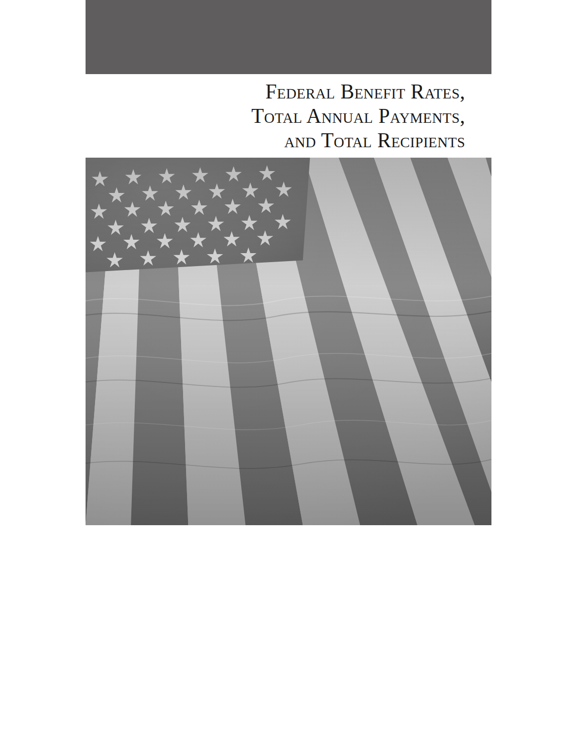Federal Benefit Rates, Total Annual Payments, and Total Recipients